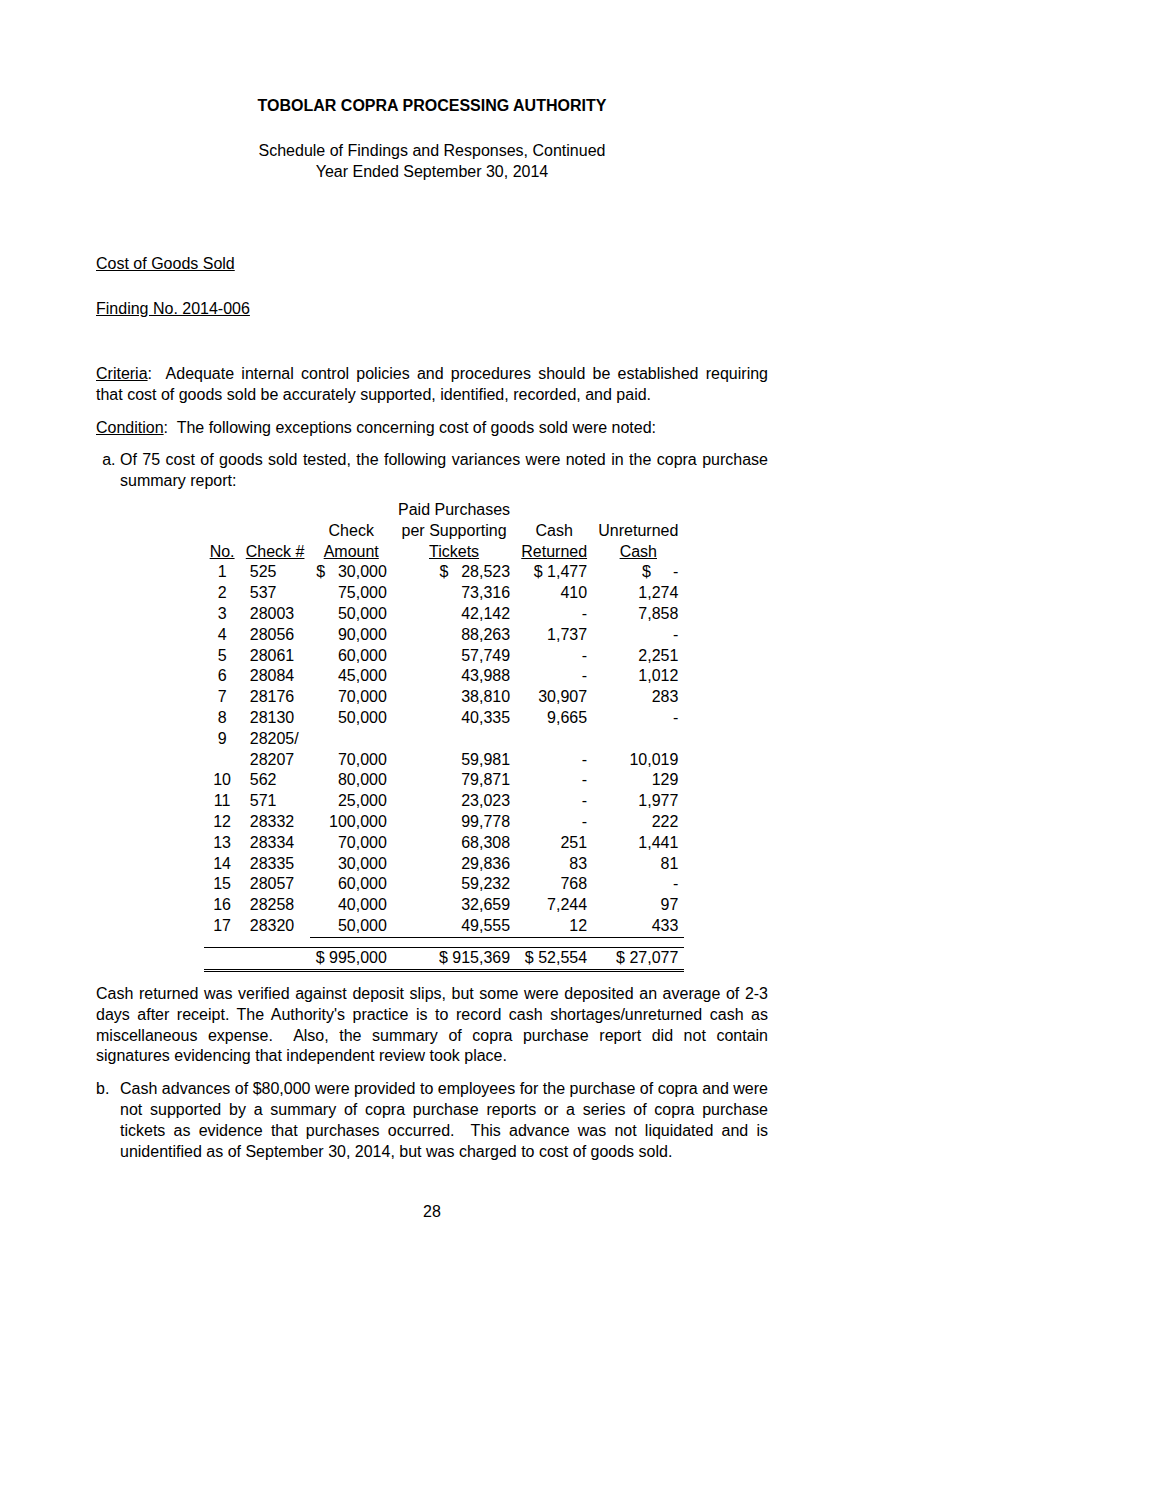Tobolar Copra Processing Authority
Schedule of Findings and Responses, Continued
Year Ended September 30, 2014
Cost of Goods Sold
Finding No. 2014-006
Criteria: Adequate internal control policies and procedures should be established requiring that cost of goods sold be accurately supported, identified, recorded, and paid.
Condition: The following exceptions concerning cost of goods sold were noted:
Of 75 cost of goods sold tested, the following variances were noted in the copra purchase summary report:
| | | | Paid Purchases | | |
| --- | --- | --- | --- | --- | --- |
| | | Check | per Supporting | Cash | Unreturned |
| No. | Check # | Amount | Tickets | Returned | Cash |
| 1 | 525 | $ 30,000 | $ 28,523 | $ 1,477 | $ - |
| 2 | 537 | 75,000 | 73,316 | 410 | 1,274 |
| 3 | 28003 | 50,000 | 42,142 | - | 7,858 |
| 4 | 28056 | 90,000 | 88,263 | 1,737 | - |
| 5 | 28061 | 60,000 | 57,749 | - | 2,251 |
| 6 | 28084 | 45,000 | 43,988 | - | 1,012 |
| 7 | 28176 | 70,000 | 38,810 | 30,907 | 283 |
| 8 | 28130 | 50,000 | 40,335 | 9,665 | - |
| 9 | 28205/ | | | | |
| | 28207 | 70,000 | 59,981 | - | 10,019 |
| 10 | 562 | 80,000 | 79,871 | - | 129 |
| 11 | 571 | 25,000 | 23,023 | - | 1,977 |
| 12 | 28332 | 100,000 | 99,778 | - | 222 |
| 13 | 28334 | 70,000 | 68,308 | 251 | 1,441 |
| 14 | 28335 | 30,000 | 29,836 | 83 | 81 |
| 15 | 28057 | 60,000 | 59,232 | 768 | - |
| 16 | 28258 | 40,000 | 32,659 | 7,244 | 97 |
| 17 | 28320 | 50,000 | 49,555 | 12 | 433 |
| | | $ 995,000 | $ 915,369 | $ 52,554 | $ 27,077 |
Cash returned was verified against deposit slips, but some were deposited an average of 2-3 days after receipt. The Authority's practice is to record cash shortages/unreturned cash as miscellaneous expense. Also, the summary of copra purchase report did not contain signatures evidencing that independent review took place.
b. Cash advances of $80,000 were provided to employees for the purchase of copra and were not supported by a summary of copra purchase reports or a series of copra purchase tickets as evidence that purchases occurred. This advance was not liquidated and is unidentified as of September 30, 2014, but was charged to cost of goods sold.
28